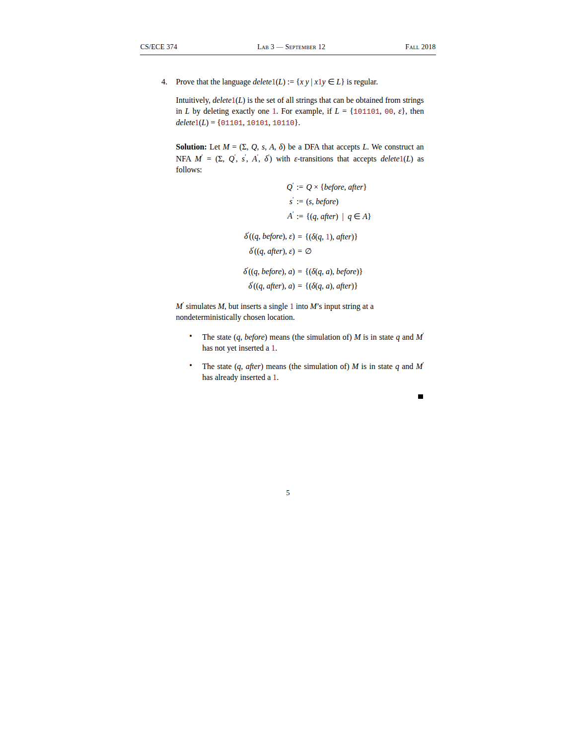CS/ECE 374
Lab 3 — September 12
Fall 2018
4.
Prove that the language delete 1(L) := {x y | x 1 y ∈ L} is regular.
Intuitively, delete 1(L) is the set of all strings that can be obtained from strings in L by deleting exactly one 1. For example, if L = {101101, 00, ε}, then delete 1(L) = {01101, 10101, 10110}.
Solution: Let M = (Σ, Q, s, A, δ) be a DFA that accepts L. We construct an NFA M′ = (Σ, Q′, s′, A′, δ′) with ε-transitions that accepts delete 1(L) as follows:
Q′
:=
Q × {before, after}
s′
:=
(s, before)
A′
:=
{(q, after) | q ∈ A}
δ′((q, before), ε)
=
{(δ(q, 1), after)}
δ′((q, after), ε)
=
∅
δ′((q, before), a)
=
{(δ(q, a), before)}
δ′((q, after), a)
=
{(δ(q, a), after)}
M′ simulates M, but inserts a single 1 into M’s input string at a nondeterministically chosen location.
The state (q, before) means (the simulation of) M is in state q and M′ has not yet inserted a 1.
The state (q, after) means (the simulation of) M is in state q and M′ has already inserted a 1.
5